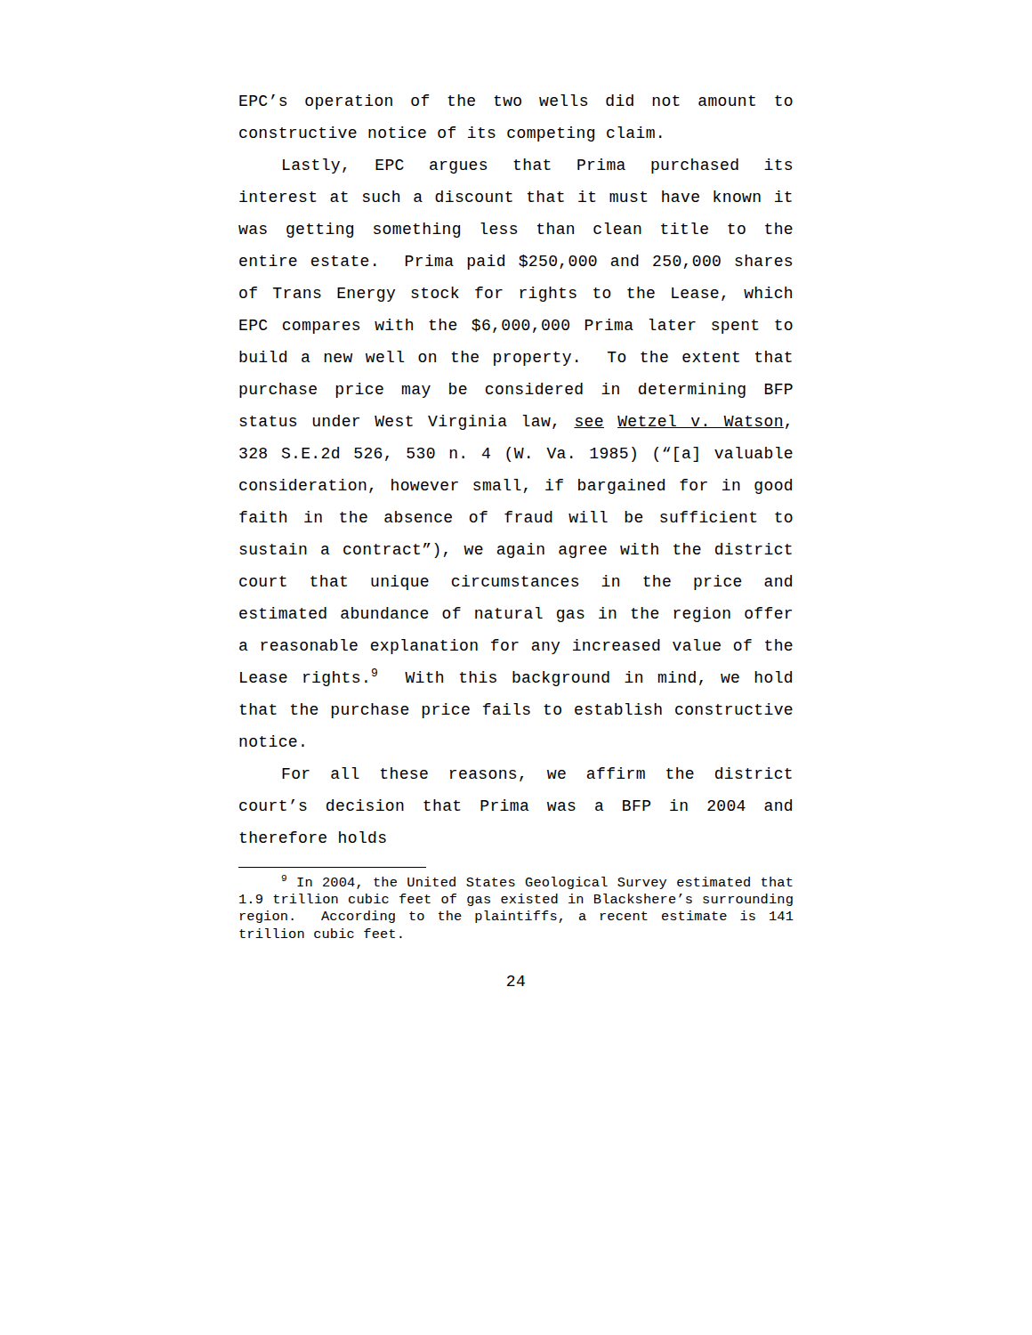EPC’s operation of the two wells did not amount to constructive notice of its competing claim.
Lastly, EPC argues that Prima purchased its interest at such a discount that it must have known it was getting something less than clean title to the entire estate. Prima paid $250,000 and 250,000 shares of Trans Energy stock for rights to the Lease, which EPC compares with the $6,000,000 Prima later spent to build a new well on the property. To the extent that purchase price may be considered in determining BFP status under West Virginia law, see Wetzel v. Watson, 328 S.E.2d 526, 530 n. 4 (W. Va. 1985) (“[a] valuable consideration, however small, if bargained for in good faith in the absence of fraud will be sufficient to sustain a contract”), we again agree with the district court that unique circumstances in the price and estimated abundance of natural gas in the region offer a reasonable explanation for any increased value of the Lease rights.9 With this background in mind, we hold that the purchase price fails to establish constructive notice.
For all these reasons, we affirm the district court’s decision that Prima was a BFP in 2004 and therefore holds
9 In 2004, the United States Geological Survey estimated that 1.9 trillion cubic feet of gas existed in Blackshere’s surrounding region. According to the plaintiffs, a recent estimate is 141 trillion cubic feet.
24